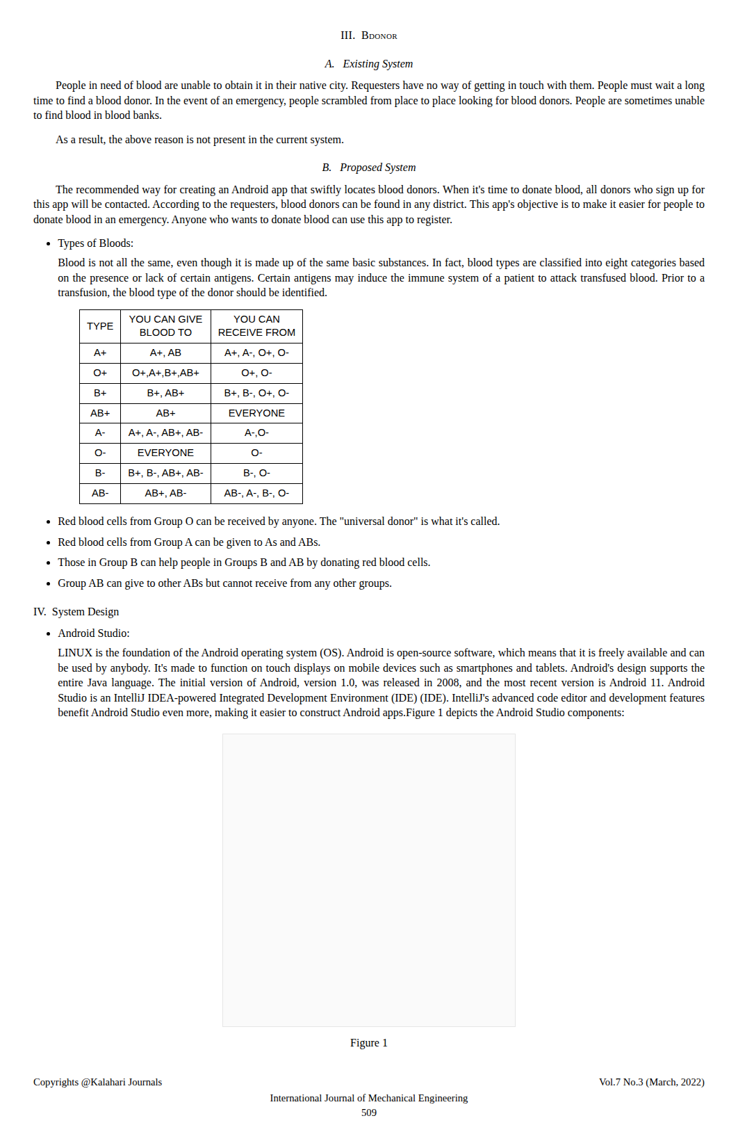III. Bdonor
A. Existing System
People in need of blood are unable to obtain it in their native city. Requesters have no way of getting in touch with them. People must wait a long time to find a blood donor. In the event of an emergency, people scrambled from place to place looking for blood donors. People are sometimes unable to find blood in blood banks.
As a result, the above reason is not present in the current system.
B. Proposed System
The recommended way for creating an Android app that swiftly locates blood donors. When it's time to donate blood, all donors who sign up for this app will be contacted. According to the requesters, blood donors can be found in any district. This app's objective is to make it easier for people to donate blood in an emergency. Anyone who wants to donate blood can use this app to register.
Types of Bloods:
Blood is not all the same, even though it is made up of the same basic substances. In fact, blood types are classified into eight categories based on the presence or lack of certain antigens. Certain antigens may induce the immune system of a patient to attack transfused blood. Prior to a transfusion, the blood type of the donor should be identified.
| TYPE | YOU CAN GIVE BLOOD TO | YOU CAN RECEIVE FROM |
| --- | --- | --- |
| A+ | A+, AB | A+, A-, O+, O- |
| O+ | O+,A+,B+,AB+ | O+, O- |
| B+ | B+, AB+ | B+, B-, O+, O- |
| AB+ | AB+ | EVERYONE |
| A- | A+, A-, AB+, AB- | A-,O- |
| O- | EVERYONE | O- |
| B- | B+, B-, AB+, AB- | B-, O- |
| AB- | AB+, AB- | AB-, A-, B-, O- |
Red blood cells from Group O can be received by anyone. The "universal donor" is what it's called.
Red blood cells from Group A can be given to As and ABs.
Those in Group B can help people in Groups B and AB by donating red blood cells.
Group AB can give to other ABs but cannot receive from any other groups.
IV. System Design
Android Studio:
LINUX is the foundation of the Android operating system (OS). Android is open-source software, which means that it is freely available and can be used by anybody. It's made to function on touch displays on mobile devices such as smartphones and tablets. Android's design supports the entire Java language. The initial version of Android, version 1.0, was released in 2008, and the most recent version is Android 11. Android Studio is an IntelliJ IDEA-powered Integrated Development Environment (IDE) (IDE). IntelliJ's advanced code editor and development features benefit Android Studio even more, making it easier to construct Android apps.Figure 1 depicts the Android Studio components:
Figure 1
Copyrights @Kalahari Journals Vol.7 No.3 (March, 2022)
International Journal of Mechanical Engineering
509